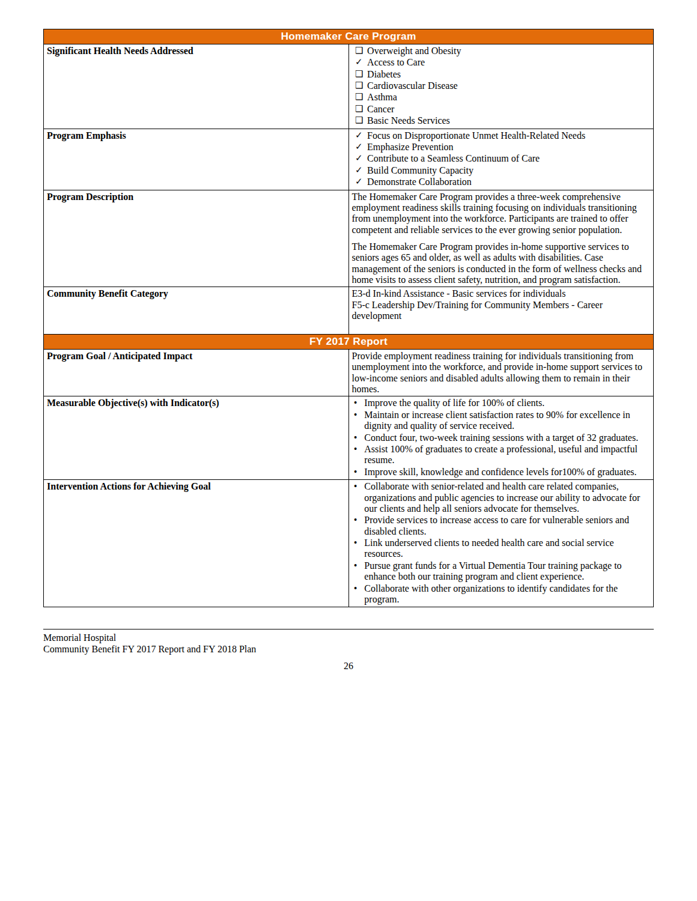| Homemaker Care Program |
| Significant Health Needs Addressed | Overweight and Obesity Access to Care Diabetes Cardiovascular Disease Asthma Cancer Basic Needs Services |
| Program Emphasis | Focus on Disproportionate Unmet Health-Related Needs Emphasize Prevention Contribute to a Seamless Continuum of Care Build Community Capacity Demonstrate Collaboration |
| Program Description | The Homemaker Care Program provides a three-week comprehensive employment readiness skills training focusing on individuals transitioning from unemployment into the workforce. Participants are trained to offer competent and reliable services to the ever growing senior population. The Homemaker Care Program provides in-home supportive services to seniors ages 65 and older, as well as adults with disabilities. Case management of the seniors is conducted in the form of wellness checks and home visits to assess client safety, nutrition, and program satisfaction. |
| Community Benefit Category | E3-d In-kind Assistance - Basic services for individuals F5-c Leadership Dev/Training for Community Members - Career development |
| FY 2017 Report |
| Program Goal / Anticipated Impact | Provide employment readiness training for individuals transitioning from unemployment into the workforce, and provide in-home support services to low-income seniors and disabled adults allowing them to remain in their homes. |
| Measurable Objective(s) with Indicator(s) | Improve the quality of life for 100% of clients. Maintain or increase client satisfaction rates to 90% for excellence in dignity and quality of service received. Conduct four, two-week training sessions with a target of 32 graduates. Assist 100% of graduates to create a professional, useful and impactful resume. Improve skill, knowledge and confidence levels for100% of graduates. |
| Intervention Actions for Achieving Goal | Collaborate with senior-related and health care related companies, organizations and public agencies to increase our ability to advocate for our clients and help all seniors advocate for themselves. Provide services to increase access to care for vulnerable seniors and disabled clients. Link underserved clients to needed health care and social service resources. Pursue grant funds for a Virtual Dementia Tour training package to enhance both our training program and client experience. Collaborate with other organizations to identify candidates for the program. |
Memorial Hospital
Community Benefit FY 2017 Report and FY 2018 Plan
26